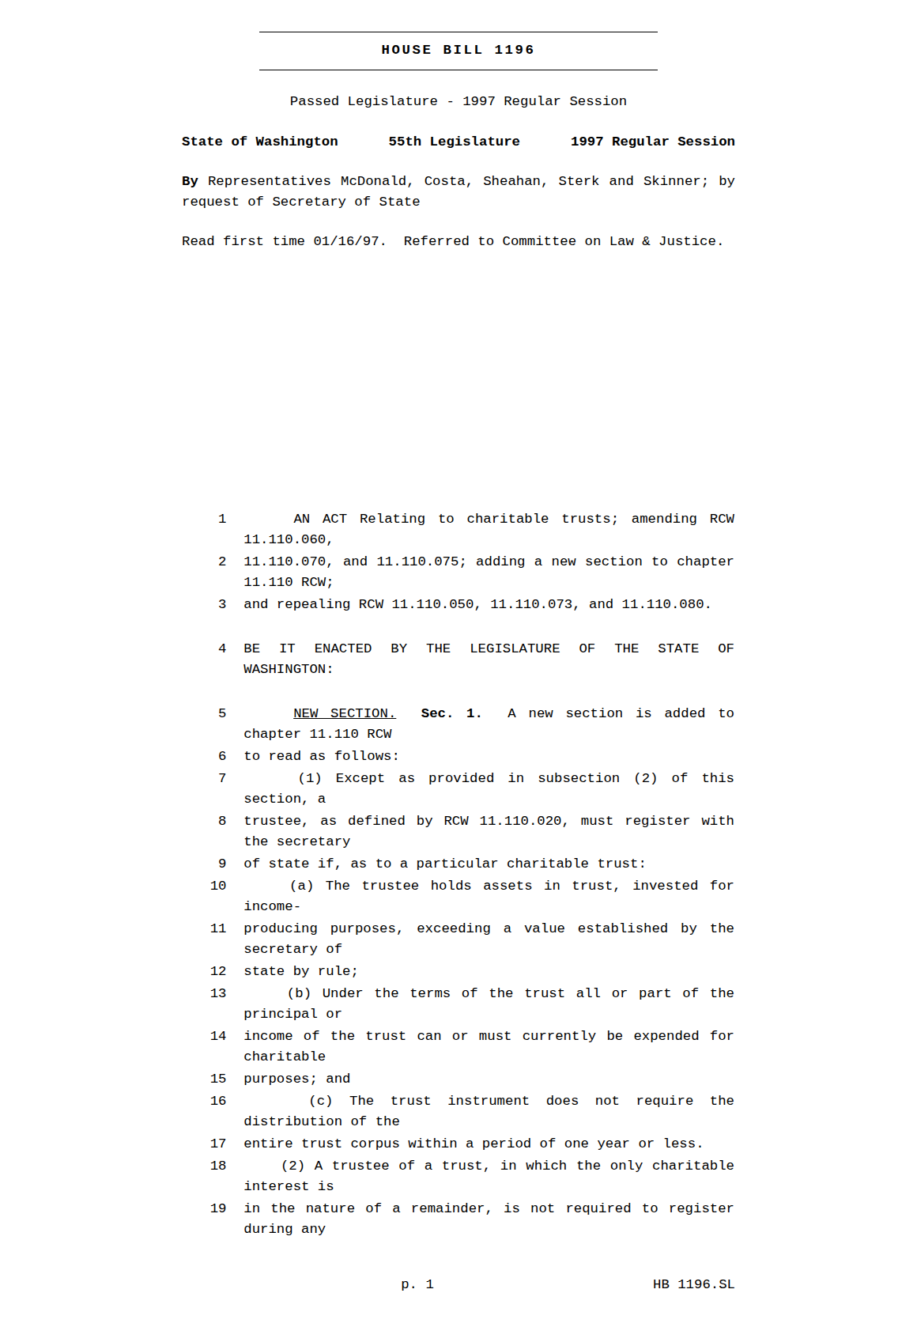HOUSE BILL 1196
Passed Legislature - 1997 Regular Session
State of Washington 55th Legislature 1997 Regular Session
By Representatives McDonald, Costa, Sheahan, Sterk and Skinner; by request of Secretary of State
Read first time 01/16/97. Referred to Committee on Law & Justice.
| 1 | AN ACT Relating to charitable trusts; amending RCW 11.110.060, |
| 2 | 11.110.070, and 11.110.075; adding a new section to chapter 11.110 RCW; |
| 3 | and repealing RCW 11.110.050, 11.110.073, and 11.110.080. |
| 4 | BE IT ENACTED BY THE LEGISLATURE OF THE STATE OF WASHINGTON: |
| 5 | NEW SECTION. Sec. 1. A new section is added to chapter 11.110 RCW |
| 6 | to read as follows: |
| 7 | (1) Except as provided in subsection (2) of this section, a |
| 8 | trustee, as defined by RCW 11.110.020, must register with the secretary |
| 9 | of state if, as to a particular charitable trust: |
| 10 | (a) The trustee holds assets in trust, invested for income- |
| 11 | producing purposes, exceeding a value established by the secretary of |
| 12 | state by rule; |
| 13 | (b) Under the terms of the trust all or part of the principal or |
| 14 | income of the trust can or must currently be expended for charitable |
| 15 | purposes; and |
| 16 | (c) The trust instrument does not require the distribution of the |
| 17 | entire trust corpus within a period of one year or less. |
| 18 | (2) A trustee of a trust, in which the only charitable interest is |
| 19 | in the nature of a remainder, is not required to register during any |
p. 1 HB 1196.SL